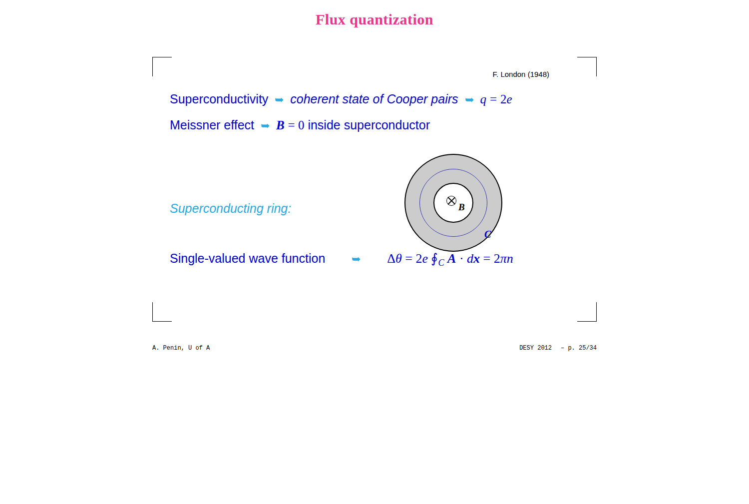Flux quantization
F. London (1948)
Superconductivity ➥ coherent state of Cooper pairs ➥ q = 2 e
Meissner effect ➥ B = 0 inside superconductor
Superconducting ring:
B
C
Single-valued wave function ➥ Δθ = 2e ∮C A · dx = 2πn
A. Penin, U of A DESY 2012– p. 25/34